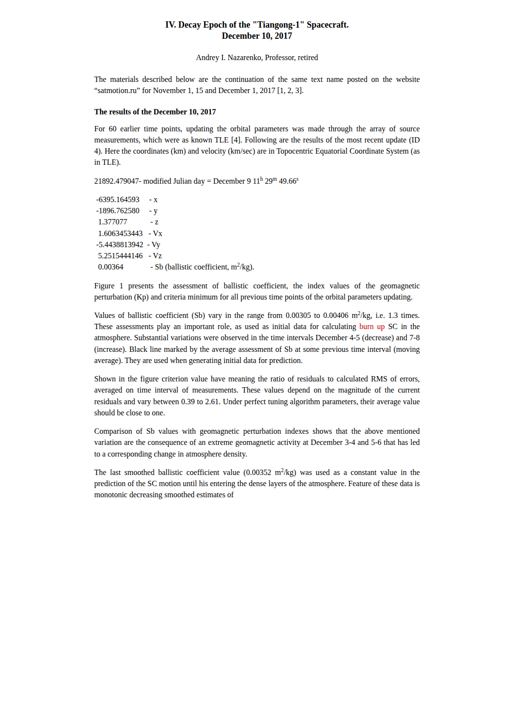IV. Decay Epoch of the "Tiangong-1" Spacecraft.
December 10, 2017
Andrey I. Nazarenko, Professor, retired
The materials described below are the continuation of the same text name posted on the website “satmotion.ru” for November 1, 15 and December 1, 2017 [1, 2, 3].
The results of the December 10, 2017
For 60 earlier time points, updating the orbital parameters was made through the array of source measurements, which were as known TLE [4]. Following are the results of the most recent update (ID 4). Here the coordinates (km) and velocity (km/sec) are in Topocentric Equatorial Coordinate System (as in TLE).
21892.479047- modified Julian day = December 9 11h 29m 49.66s
-6395.164593 - x -1896.762580 - y 1.377077 - z 1.6063453443 - Vx -5.4438813942 - Vy 5.2515444146 - Vz 0.00364 - Sb (ballistic coefficient, m2/kg).
Figure 1 presents the assessment of ballistic coefficient, the index values of the geomagnetic perturbation (Kp) and criteria minimum for all previous time points of the orbital parameters updating.
Values of ballistic coefficient (Sb) vary in the range from 0.00305 to 0.00406 m2/kg, i.e. 1.3 times. These assessments play an important role, as used as initial data for calculating burn up SC in the atmosphere. Substantial variations were observed in the time intervals December 4-5 (decrease) and 7-8 (increase). Black line marked by the average assessment of Sb at some previous time interval (moving average). They are used when generating initial data for prediction.
Shown in the figure criterion value have meaning the ratio of residuals to calculated RMS of errors, averaged on time interval of measurements. These values depend on the magnitude of the current residuals and vary between 0.39 to 2.61. Under perfect tuning algorithm parameters, their average value should be close to one.
Comparison of Sb values with geomagnetic perturbation indexes shows that the above mentioned variation are the consequence of an extreme geomagnetic activity at December 3-4 and 5-6 that has led to a corresponding change in atmosphere density.
The last smoothed ballistic coefficient value (0.00352 m2/kg) was used as a constant value in the prediction of the SC motion until his entering the dense layers of the atmosphere. Feature of these data is monotonic decreasing smoothed estimates of